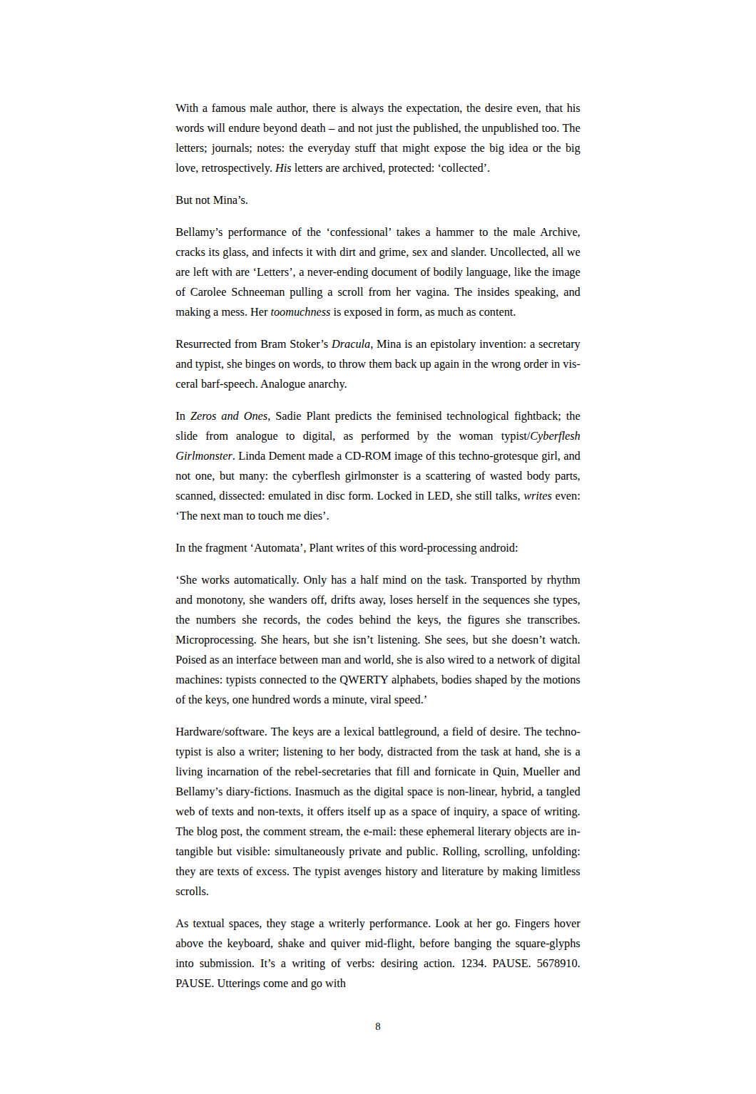With a famous male author, there is always the expectation, the desire even, that his words will endure beyond death – and not just the published, the unpublished too. The letters; journals; notes: the everyday stuff that might expose the big idea or the big love, retrospectively. His letters are archived, protected: ‘collected’.
But not Mina’s.
Bellamy’s performance of the ‘confessional’ takes a hammer to the male Archive, cracks its glass, and infects it with dirt and grime, sex and slander. Uncollected, all we are left with are ‘Letters’, a never-ending document of bodily language, like the image of Carolee Schneeman pulling a scroll from her vagina. The insides speaking, and making a mess. Her toomuchness is exposed in form, as much as content.
Resurrected from Bram Stoker’s Dracula, Mina is an epistolary invention: a secretary and typist, she binges on words, to throw them back up again in the wrong order in visceral barf-speech. Analogue anarchy.
In Zeros and Ones, Sadie Plant predicts the feminised technological fightback; the slide from analogue to digital, as performed by the woman typist/Cyberflesh Girlmonster. Linda Dement made a CD-ROM image of this techno-grotesque girl, and not one, but many: the cyberflesh girlmonster is a scattering of wasted body parts, scanned, dissected: emulated in disc form. Locked in LED, she still talks, writes even: ‘The next man to touch me dies’.
In the fragment ‘Automata’, Plant writes of this word-processing android:
‘She works automatically. Only has a half mind on the task. Transported by rhythm and monotony, she wanders off, drifts away, loses herself in the sequences she types, the numbers she records, the codes behind the keys, the figures she transcribes. Microprocessing. She hears, but she isn’t listening. She sees, but she doesn’t watch. Poised as an interface between man and world, she is also wired to a network of digital machines: typists connected to the QWERTY alphabets, bodies shaped by the motions of the keys, one hundred words a minute, viral speed.’
Hardware/software. The keys are a lexical battleground, a field of desire. The techno-typist is also a writer; listening to her body, distracted from the task at hand, she is a living incarnation of the rebel-secretaries that fill and fornicate in Quin, Mueller and Bellamy’s diary-fictions. Inasmuch as the digital space is non-linear, hybrid, a tangled web of texts and non-texts, it offers itself up as a space of inquiry, a space of writing. The blog post, the comment stream, the e-mail: these ephemeral literary objects are intangible but visible: simultaneously private and public. Rolling, scrolling, unfolding: they are texts of excess. The typist avenges history and literature by making limitless scrolls.
As textual spaces, they stage a writerly performance. Look at her go. Fingers hover above the keyboard, shake and quiver mid-flight, before banging the square-glyphs into submission. It’s a writing of verbs: desiring action. 1234. PAUSE. 5678910. PAUSE. Utterings come and go with
8